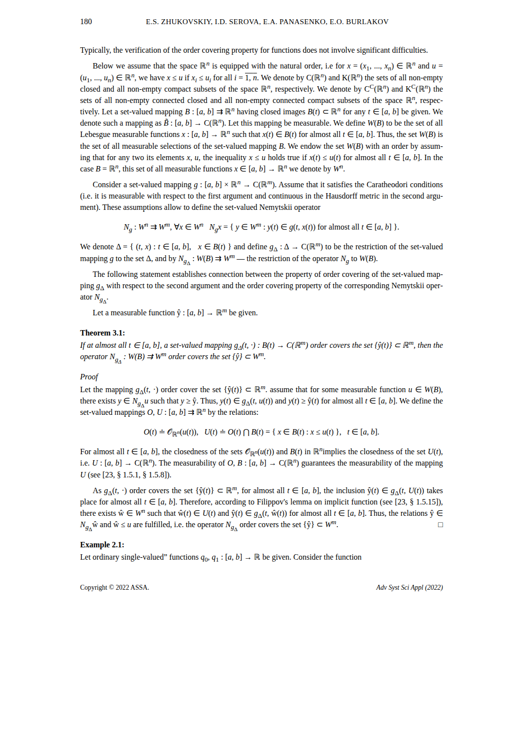180 E.S. ZHUKOVSKIY, I.D. SEROVA, E.A. PANASENKO, E.O. BURLAKOV
Typically, the verification of the order covering property for functions does not involve significant difficulties.
Below we assume that the space ℝn is equipped with the natural order, i.e for x = (x1, ..., xn) ∈ ℝn and u = (u1, ..., un) ∈ ℝn, we have x ≤ u if xi ≤ ui for all i = 1, n. We denote by C(ℝn) and K(ℝn) the sets of all non-empty closed and all non-empty compact subsets of the space ℝn, respectively. We denote by CC(ℝn) and KC(ℝn) the sets of all non-empty connected closed and all non-empty connected compact subsets of the space ℝn, respectively. Let a set-valued mapping B : [a, b] ⇉ ℝn having closed images B(t) ⊂ ℝn for any t ∈ [a, b] be given. We denote such a mapping as B̃ : [a, b] → C(ℝn). Let this mapping be measurable. We define W(B) to be the set of all Lebesgue measurable functions x : [a, b] → ℝn such that x(t) ∈ B(t) for almost all t ∈ [a, b]. Thus, the set W(B) is the set of all measurable selections of the set-valued mapping B. We endow the set W(B) with an order by assuming that for any two its elements x, u, the inequality x ≤ u holds true if x(t) ≤ u(t) for almost all t ∈ [a, b]. In the case B = ℝn, this set of all measurable functions x ∈ [a, b] → ℝn we denote by Wn.
Consider a set-valued mapping g : [a, b] × ℝn → C(ℝm). Assume that it satisfies the Caratheodori conditions (i.e. it is measurable with respect to the first argument and continuous in the Hausdorff metric in the second argument). These assumptions allow to define the set-valued Nemytskii operator
Ng : Wn ⇉ Wm, ∀x ∈ Wn Ngx = { y ∈ Wm : y(t) ∈ g(t, x(t)) for almost all t ∈ [a, b] }.
We denote Δ = { (t, x) : t ∈ [a, b], x ∈ B(t) } and define gΔ : Δ → C(ℝm) to be the restriction of the set-valued mapping g to the set Δ, and by NgΔ : W(B) ⇉ Wm — the restriction of the operator Ng to W(B).
The following statement establishes connection between the property of order covering of the set-valued mapping gΔ with respect to the second argument and the order covering property of the corresponding Nemytskii operator NgΔ.
Let a measurable function ŷ : [a, b] → ℝm be given.
Theorem 3.1:
If at almost all t ∈ [a, b], a set-valued mapping gΔ(t, ·) : B(t) → C(ℝm) order covers the set {ŷ(t)} ⊂ ℝm, then the operator NgΔ : W(B) ⇉ Wm order covers the set {ŷ} ⊂ Wm.
Proof
Let the mapping gΔ(t, ·) order cover the set {ŷ(t)} ⊂ ℝm. assume that for some measurable function u ∈ W(B), there exists y ∈ NgΔu such that y ≥ ŷ. Thus, y(t) ∈ gΔ(t, u(t)) and y(t) ≥ ŷ(t) for almost all t ∈ [a, b]. We define the set-valued mappings O, U : [a, b] ⇉ ℝn by the relations:
O(t) ≐ 𝒪ℝn(u(t)), U(t) ≐ O(t) ⋂ B(t) = { x ∈ B(t) : x ≤ u(t) }, t ∈ [a, b].
For almost all t ∈ [a, b], the closedness of the sets 𝒪ℝn(u(t)) and B(t) in ℝnimplies the closedness of the set U(t), i.e. U : [a, b] → C(ℝn). The measurability of O, B : [a, b] → C(ℝn) guarantees the measurability of the mapping U (see [23, § 1.5.1, § 1.5.8]).
As gΔ(t, ·) order covers the set {ŷ(t)} ⊂ ℝm, for almost all t ∈ [a, b], the inclusion ŷ(t) ∈ gΔ(t, U(t)) takes place for almost all t ∈ [a, b]. Therefore, according to Filippov's lemma on implicit function (see [23, § 1.5.15]), there exists ŵ ∈ Wn such that ŵ(t) ∈ U(t) and ŷ(t) ∈ gΔ(t, ŵ(t)) for almost all t ∈ [a, b]. Thus, the relations ŷ ∈ NgΔŵ and ŵ ≤ u are fulfilled, i.e. the operator NgΔ order covers the set {ŷ} ⊂ Wm. □
Example 2.1:
Let ordinary single-valued” functions q0, q1 : [a, b] → ℝ be given. Consider the function
Copyright © 2022 ASSA. Adv Syst Sci Appl (2022)